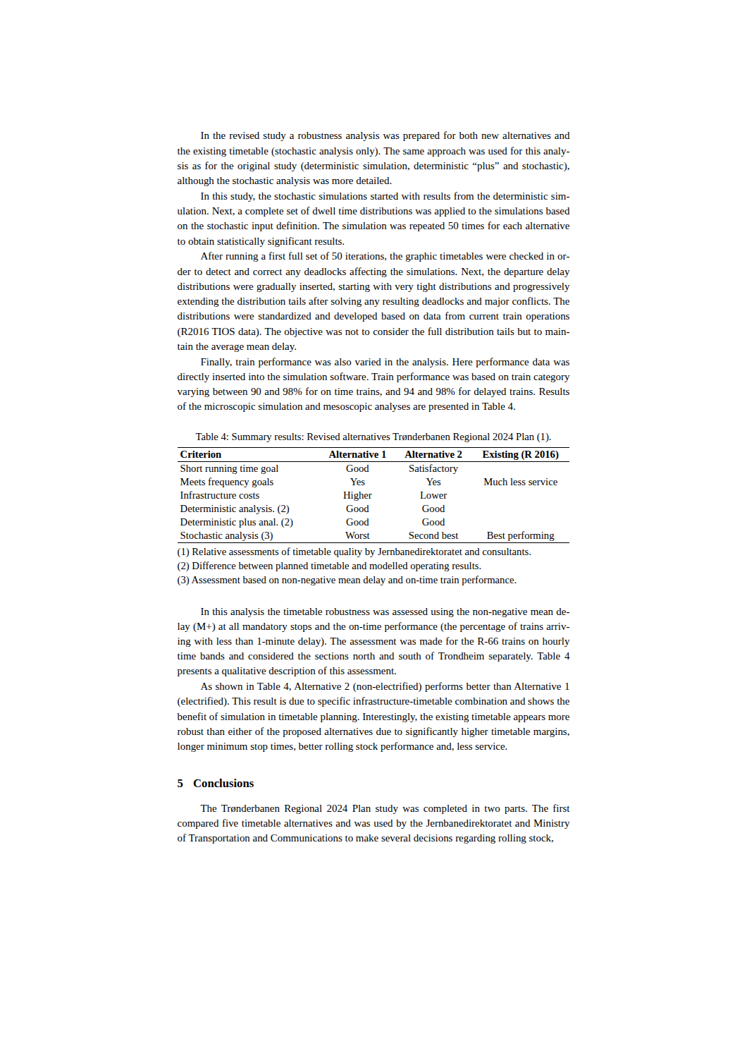In the revised study a robustness analysis was prepared for both new alternatives and the existing timetable (stochastic analysis only). The same approach was used for this analysis as for the original study (deterministic simulation, deterministic “plus” and stochastic), although the stochastic analysis was more detailed.
In this study, the stochastic simulations started with results from the deterministic simulation. Next, a complete set of dwell time distributions was applied to the simulations based on the stochastic input definition. The simulation was repeated 50 times for each alternative to obtain statistically significant results.
After running a first full set of 50 iterations, the graphic timetables were checked in order to detect and correct any deadlocks affecting the simulations. Next, the departure delay distributions were gradually inserted, starting with very tight distributions and progressively extending the distribution tails after solving any resulting deadlocks and major conflicts. The distributions were standardized and developed based on data from current train operations (R2016 TIOS data). The objective was not to consider the full distribution tails but to maintain the average mean delay.
Finally, train performance was also varied in the analysis. Here performance data was directly inserted into the simulation software. Train performance was based on train category varying between 90 and 98% for on time trains, and 94 and 98% for delayed trains. Results of the microscopic simulation and mesoscopic analyses are presented in Table 4.
Table 4: Summary results: Revised alternatives Trønderbanen Regional 2024 Plan (1).
| Criterion | Alternative 1 | Alternative 2 | Existing (R 2016) |
| --- | --- | --- | --- |
| Short running time goal | Good | Satisfactory | |
| Meets frequency goals | Yes | Yes | Much less service |
| Infrastructure costs | Higher | Lower | |
| Deterministic analysis. (2) | Good | Good | |
| Deterministic plus anal. (2) | Good | Good | |
| Stochastic analysis (3) | Worst | Second best | Best performing |
(1) Relative assessments of timetable quality by Jernbanedirektoratet and consultants.
(2) Difference between planned timetable and modelled operating results.
(3) Assessment based on non-negative mean delay and on-time train performance.
In this analysis the timetable robustness was assessed using the non-negative mean delay (M+) at all mandatory stops and the on-time performance (the percentage of trains arriving with less than 1-minute delay). The assessment was made for the R-66 trains on hourly time bands and considered the sections north and south of Trondheim separately. Table 4 presents a qualitative description of this assessment.
As shown in Table 4, Alternative 2 (non-electrified) performs better than Alternative 1 (electrified). This result is due to specific infrastructure-timetable combination and shows the benefit of simulation in timetable planning. Interestingly, the existing timetable appears more robust than either of the proposed alternatives due to significantly higher timetable margins, longer minimum stop times, better rolling stock performance and, less service.
5 Conclusions
The Trønderbanen Regional 2024 Plan study was completed in two parts. The first compared five timetable alternatives and was used by the Jernbanedirektoratet and Ministry of Transportation and Communications to make several decisions regarding rolling stock,